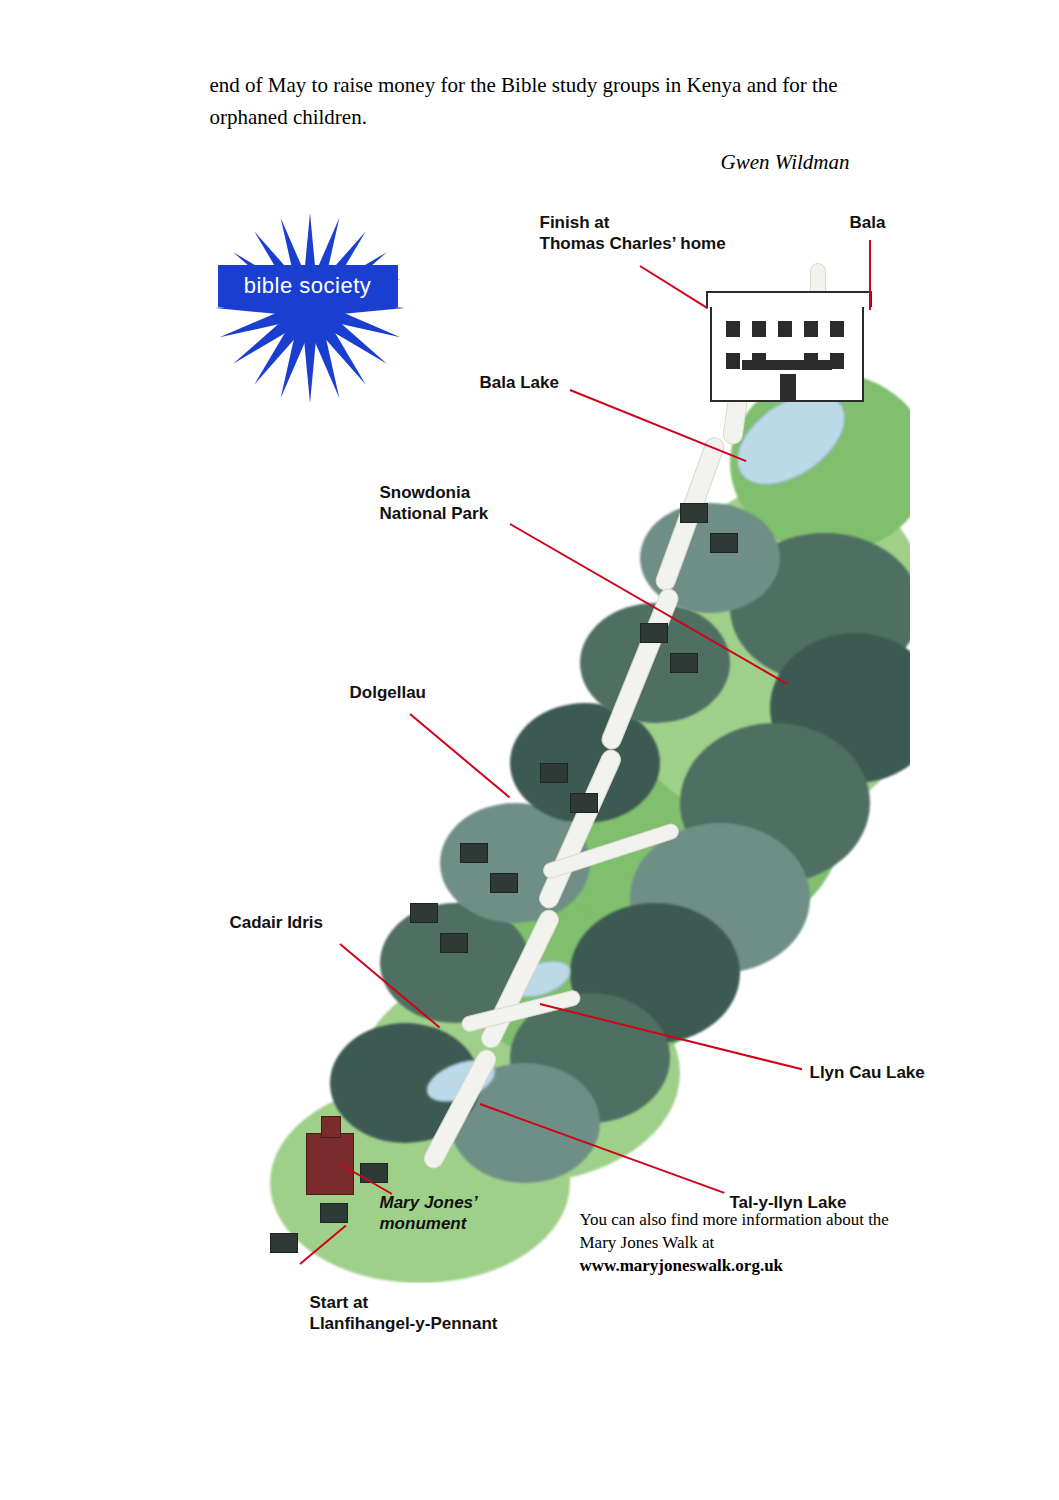end of May to raise money for the Bible study groups in Kenya and for the orphaned children.
Gwen Wildman
bible society
Finish at
Thomas Charles’ home
Bala
Bala Lake
Snowdonia
National Park
Dolgellau
Cadair Idris
Llyn Cau Lake
Tal-y-llyn Lake
Mary Jones’
monument
Start at
Llanfihangel-y-Pennant
You can also find more information about the Mary Jones Walk at
www.maryjoneswalk.org.uk